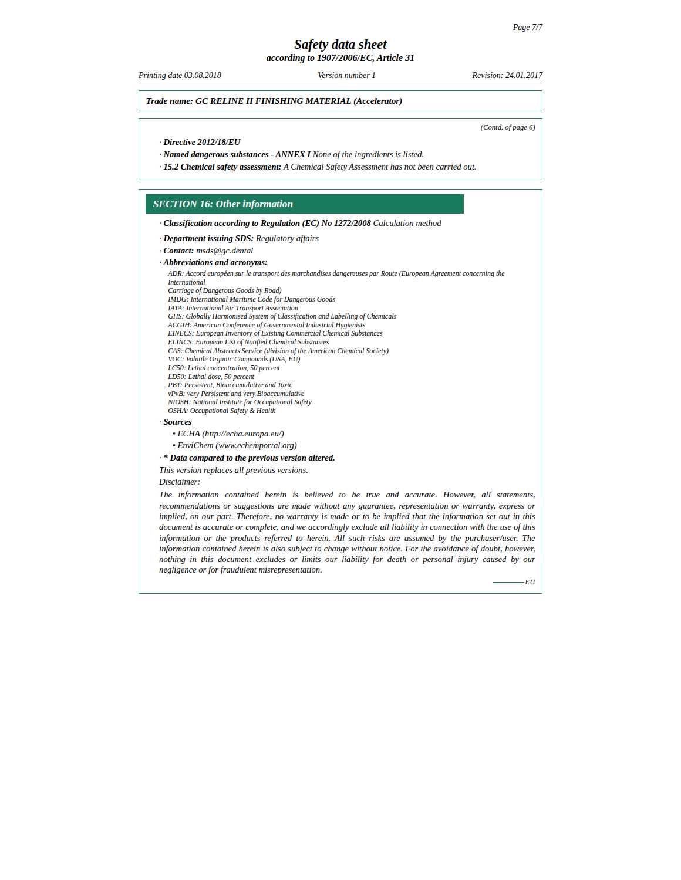Page 7/7
Safety data sheet
according to 1907/2006/EC, Article 31
Printing date 03.08.2018 Version number 1 Revision: 24.01.2017
Trade name: GC RELINE II FINISHING MATERIAL (Accelerator)
(Contd. of page 6)
· Directive 2012/18/EU
· Named dangerous substances - ANNEX I None of the ingredients is listed.
· 15.2 Chemical safety assessment: A Chemical Safety Assessment has not been carried out.
SECTION 16: Other information
· Classification according to Regulation (EC) No 1272/2008 Calculation method
· Department issuing SDS: Regulatory affairs
· Contact: msds@gc.dental
· Abbreviations and acronyms:
ADR: Accord européen sur le transport des marchandises dangereuses par Route (European Agreement concerning the International
Carriage of Dangerous Goods by Road)
IMDG: International Maritime Code for Dangerous Goods
IATA: International Air Transport Association
GHS: Globally Harmonised System of Classification and Labelling of Chemicals
ACGIH: American Conference of Governmental Industrial Hygienists
EINECS: European Inventory of Existing Commercial Chemical Substances
ELINCS: European List of Notified Chemical Substances
CAS: Chemical Abstracts Service (division of the American Chemical Society)
VOC: Volatile Organic Compounds (USA, EU)
LC50: Lethal concentration, 50 percent
LD50: Lethal dose, 50 percent
PBT: Persistent, Bioaccumulative and Toxic
vPvB: very Persistent and very Bioaccumulative
NIOSH: National Institute for Occupational Safety
OSHA: Occupational Safety & Health
· Sources
• ECHA (http://echa.europa.eu/)
• EnviChem (www.echemportal.org)
· * Data compared to the previous version altered.
This version replaces all previous versions.
Disclaimer:
The information contained herein is believed to be true and accurate. However, all statements, recommendations or suggestions are made without any guarantee, representation or warranty, express or implied, on our part. Therefore, no warranty is made or to be implied that the information set out in this document is accurate or complete, and we accordingly exclude all liability in connection with the use of this information or the products referred to herein. All such risks are assumed by the purchaser/user. The information contained herein is also subject to change without notice. For the avoidance of doubt, however, nothing in this document excludes or limits our liability for death or personal injury caused by our negligence or for fraudulent misrepresentation.
EU